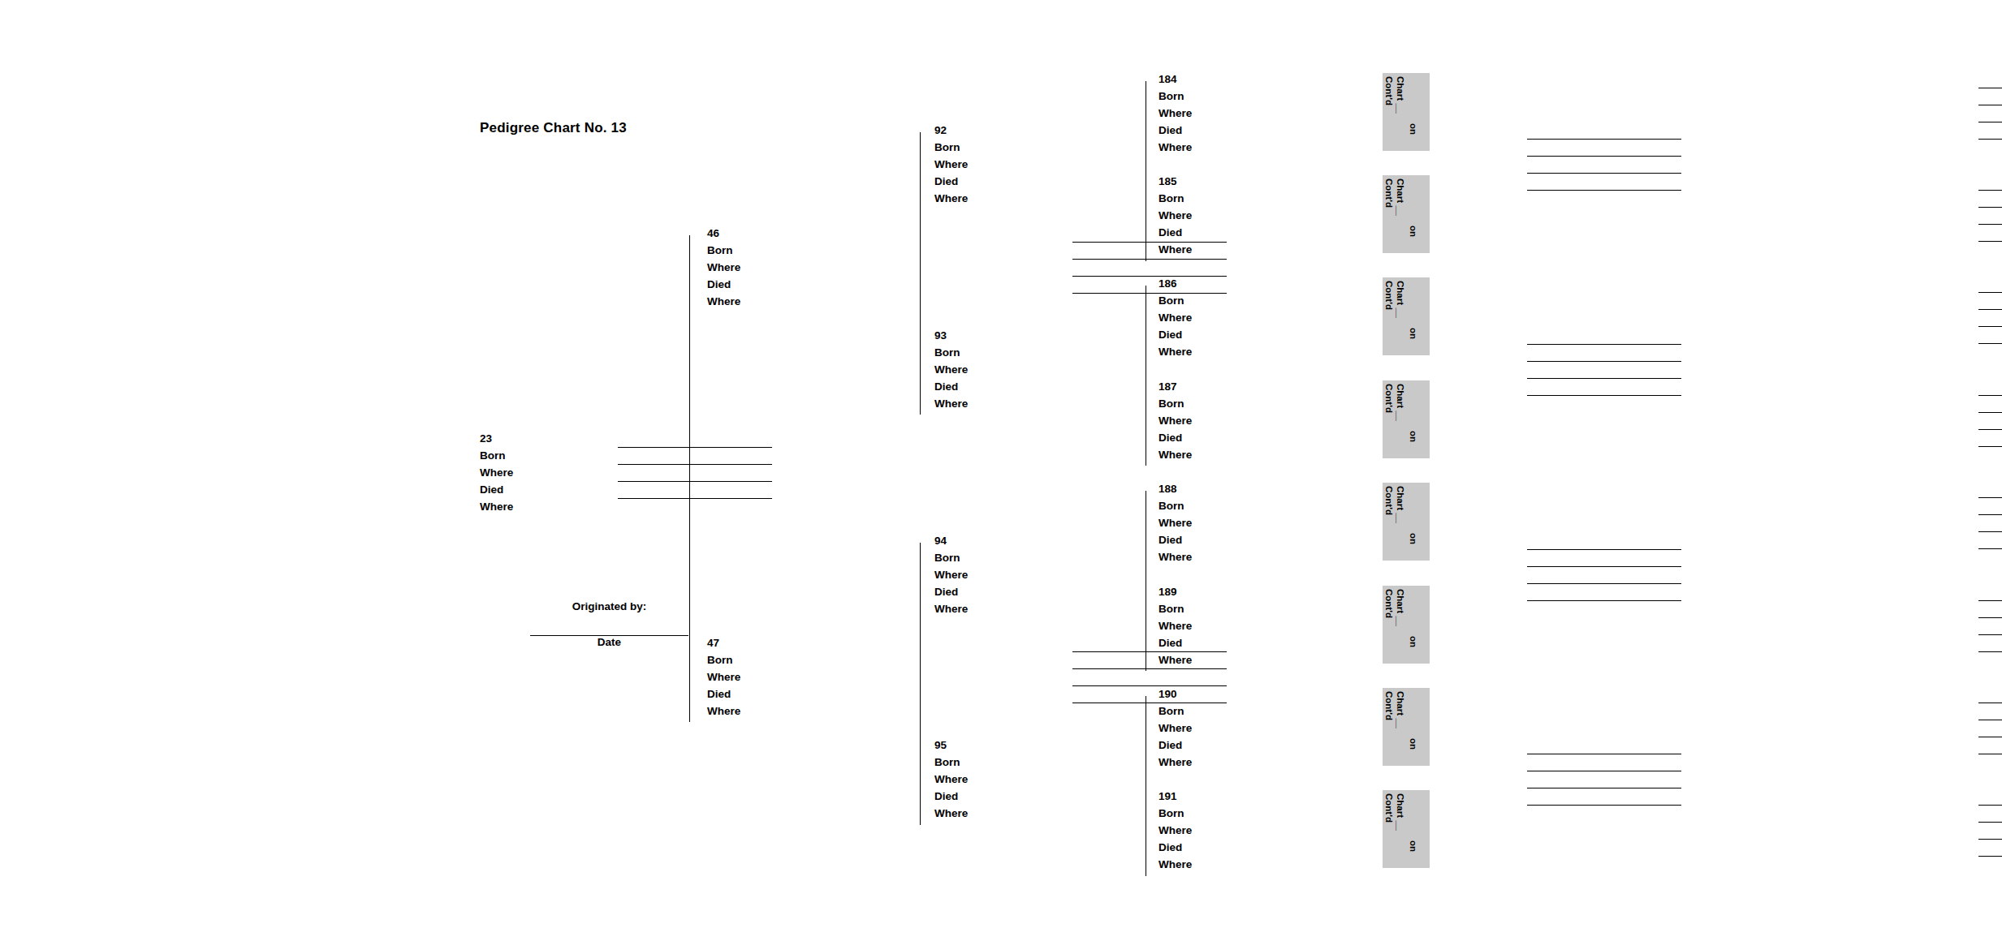Pedigree Chart No. 13
23
Born
Where
Died
Where
46
Born
Where
Died
Where
47
Born
Where
Died
Where
92
Born
Where
Died
Where
93
Born
Where
Died
Where
94
Born
Where
Died
Where
95
Born
Where
Died
Where
184
Born
Where
Died
Where
185
Born
Where
Died
Where
186
Born
Where
Died
Where
187
Born
Where
Died
Where
188
Born
Where
Died
Where
189
Born
Where
Died
Where
190
Born
Where
Died
Where
191
Born
Where
Died
Where
Cont'd Chart __ on
Cont'd Chart __ on
Cont'd Chart __ on
Cont'd Chart __ on
Cont'd Chart __ on
Cont'd Chart __ on
Cont'd Chart __ on
Cont'd Chart __ on
Originated by:
Date